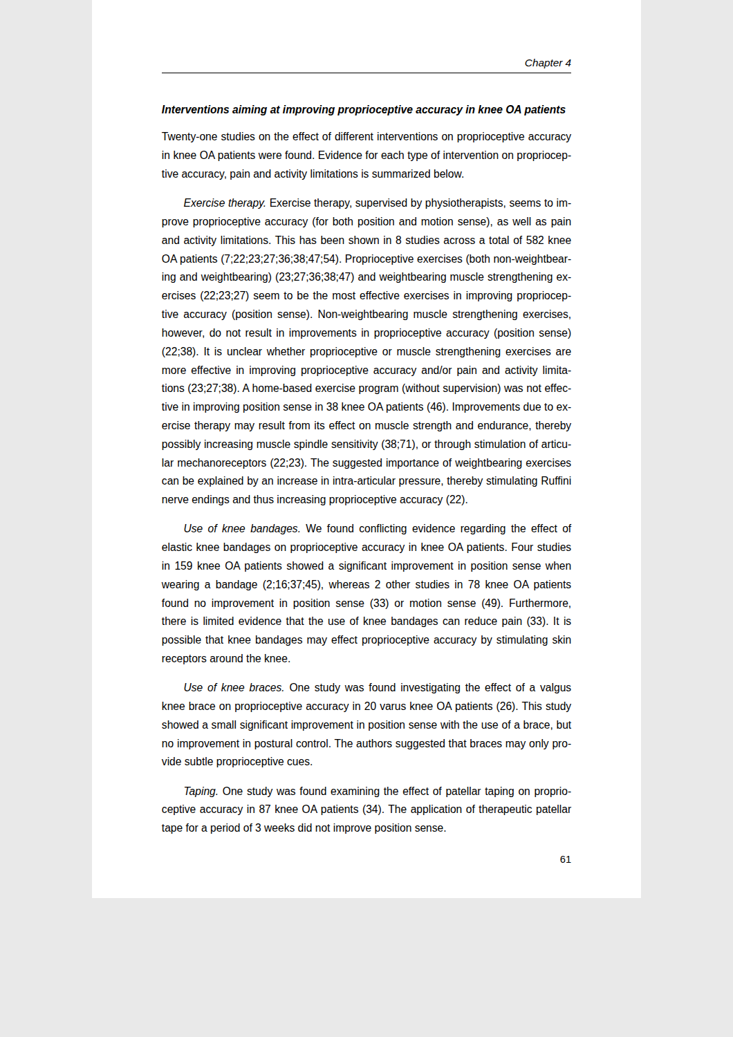Chapter 4
Interventions aiming at improving proprioceptive accuracy in knee OA patients
Twenty-one studies on the effect of different interventions on proprioceptive accuracy in knee OA patients were found. Evidence for each type of intervention on proprioceptive accuracy, pain and activity limitations is summarized below.
Exercise therapy. Exercise therapy, supervised by physiotherapists, seems to improve proprioceptive accuracy (for both position and motion sense), as well as pain and activity limitations. This has been shown in 8 studies across a total of 582 knee OA patients (7;22;23;27;36;38;47;54). Proprioceptive exercises (both non-weightbearing and weightbearing) (23;27;36;38;47) and weightbearing muscle strengthening exercises (22;23;27) seem to be the most effective exercises in improving proprioceptive accuracy (position sense). Non-weightbearing muscle strengthening exercises, however, do not result in improvements in proprioceptive accuracy (position sense) (22;38). It is unclear whether proprioceptive or muscle strengthening exercises are more effective in improving proprioceptive accuracy and/or pain and activity limitations (23;27;38). A home-based exercise program (without supervision) was not effective in improving position sense in 38 knee OA patients (46). Improvements due to exercise therapy may result from its effect on muscle strength and endurance, thereby possibly increasing muscle spindle sensitivity (38;71), or through stimulation of articular mechanoreceptors (22;23). The suggested importance of weightbearing exercises can be explained by an increase in intra-articular pressure, thereby stimulating Ruffini nerve endings and thus increasing proprioceptive accuracy (22).
Use of knee bandages. We found conflicting evidence regarding the effect of elastic knee bandages on proprioceptive accuracy in knee OA patients. Four studies in 159 knee OA patients showed a significant improvement in position sense when wearing a bandage (2;16;37;45), whereas 2 other studies in 78 knee OA patients found no improvement in position sense (33) or motion sense (49). Furthermore, there is limited evidence that the use of knee bandages can reduce pain (33). It is possible that knee bandages may effect proprioceptive accuracy by stimulating skin receptors around the knee.
Use of knee braces. One study was found investigating the effect of a valgus knee brace on proprioceptive accuracy in 20 varus knee OA patients (26). This study showed a small significant improvement in position sense with the use of a brace, but no improvement in postural control. The authors suggested that braces may only provide subtle proprioceptive cues.
Taping. One study was found examining the effect of patellar taping on proprioceptive accuracy in 87 knee OA patients (34). The application of therapeutic patellar tape for a period of 3 weeks did not improve position sense.
61